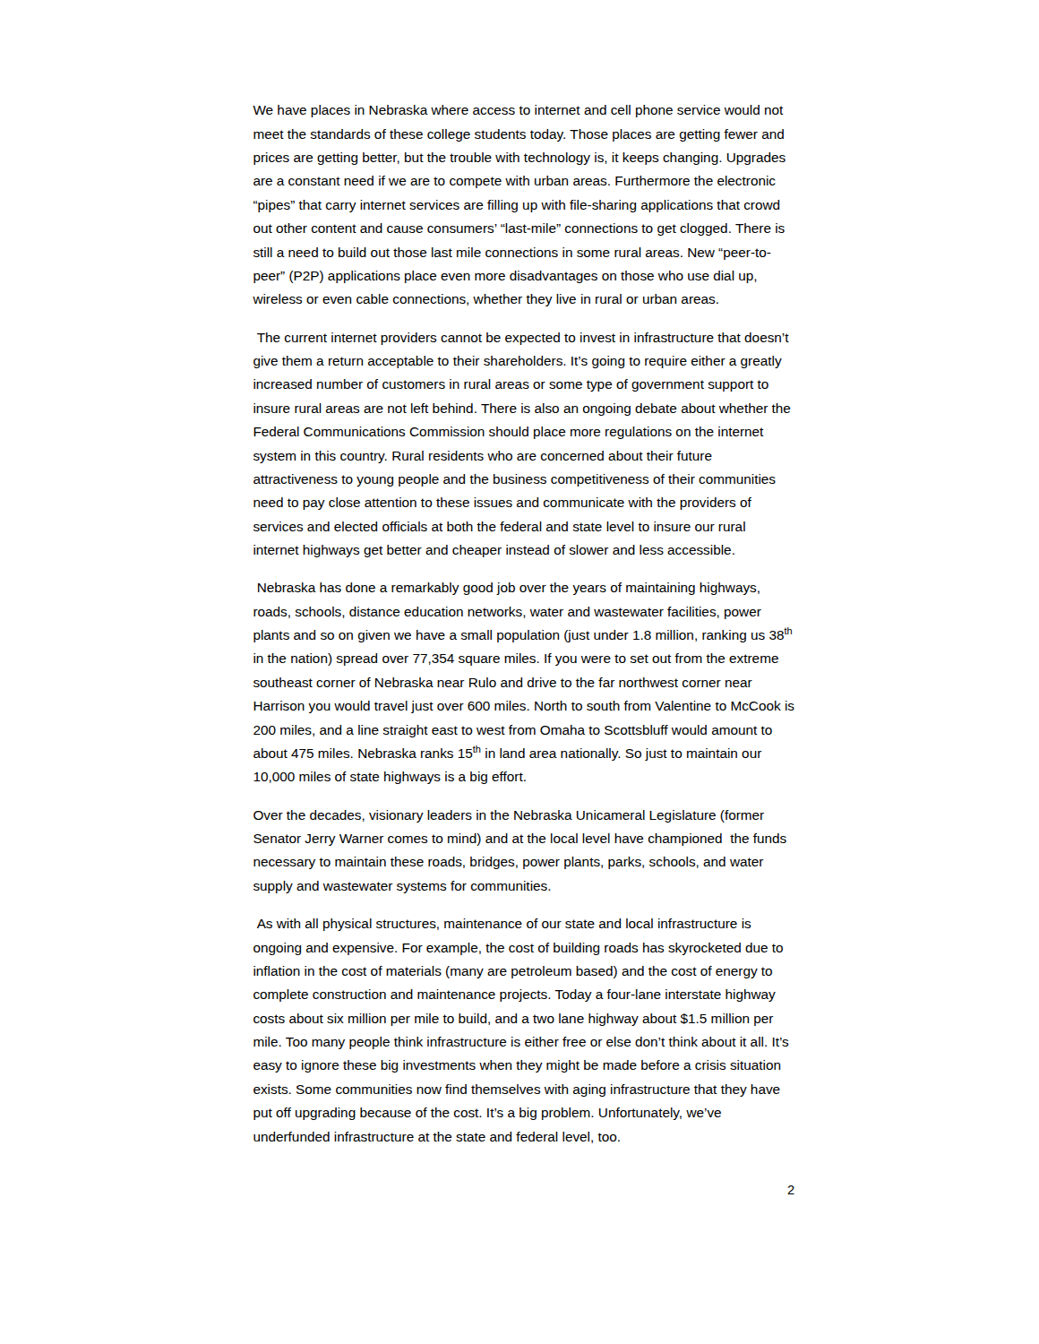We have places in Nebraska where access to internet and cell phone service would not meet the standards of these college students today. Those places are getting fewer and prices are getting better, but the trouble with technology is, it keeps changing. Upgrades are a constant need if we are to compete with urban areas. Furthermore the electronic “pipes” that carry internet services are filling up with file-sharing applications that crowd out other content and cause consumers’ “last-mile” connections to get clogged. There is still a need to build out those last mile connections in some rural areas. New “peer-to-peer” (P2P) applications place even more disadvantages on those who use dial up, wireless or even cable connections, whether they live in rural or urban areas.
The current internet providers cannot be expected to invest in infrastructure that doesn’t give them a return acceptable to their shareholders. It’s going to require either a greatly increased number of customers in rural areas or some type of government support to insure rural areas are not left behind. There is also an ongoing debate about whether the Federal Communications Commission should place more regulations on the internet system in this country. Rural residents who are concerned about their future attractiveness to young people and the business competitiveness of their communities need to pay close attention to these issues and communicate with the providers of services and elected officials at both the federal and state level to insure our rural internet highways get better and cheaper instead of slower and less accessible.
Nebraska has done a remarkably good job over the years of maintaining highways, roads, schools, distance education networks, water and wastewater facilities, power plants and so on given we have a small population (just under 1.8 million, ranking us 38th in the nation) spread over 77,354 square miles. If you were to set out from the extreme southeast corner of Nebraska near Rulo and drive to the far northwest corner near Harrison you would travel just over 600 miles. North to south from Valentine to McCook is 200 miles, and a line straight east to west from Omaha to Scottsbluff would amount to about 475 miles. Nebraska ranks 15th in land area nationally. So just to maintain our 10,000 miles of state highways is a big effort.
Over the decades, visionary leaders in the Nebraska Unicameral Legislature (former Senator Jerry Warner comes to mind) and at the local level have championed the funds necessary to maintain these roads, bridges, power plants, parks, schools, and water supply and wastewater systems for communities.
As with all physical structures, maintenance of our state and local infrastructure is ongoing and expensive. For example, the cost of building roads has skyrocketed due to inflation in the cost of materials (many are petroleum based) and the cost of energy to complete construction and maintenance projects. Today a four-lane interstate highway costs about six million per mile to build, and a two lane highway about $1.5 million per mile. Too many people think infrastructure is either free or else don’t think about it all. It’s easy to ignore these big investments when they might be made before a crisis situation exists. Some communities now find themselves with aging infrastructure that they have put off upgrading because of the cost. It’s a big problem. Unfortunately, we’ve underfunded infrastructure at the state and federal level, too.
2